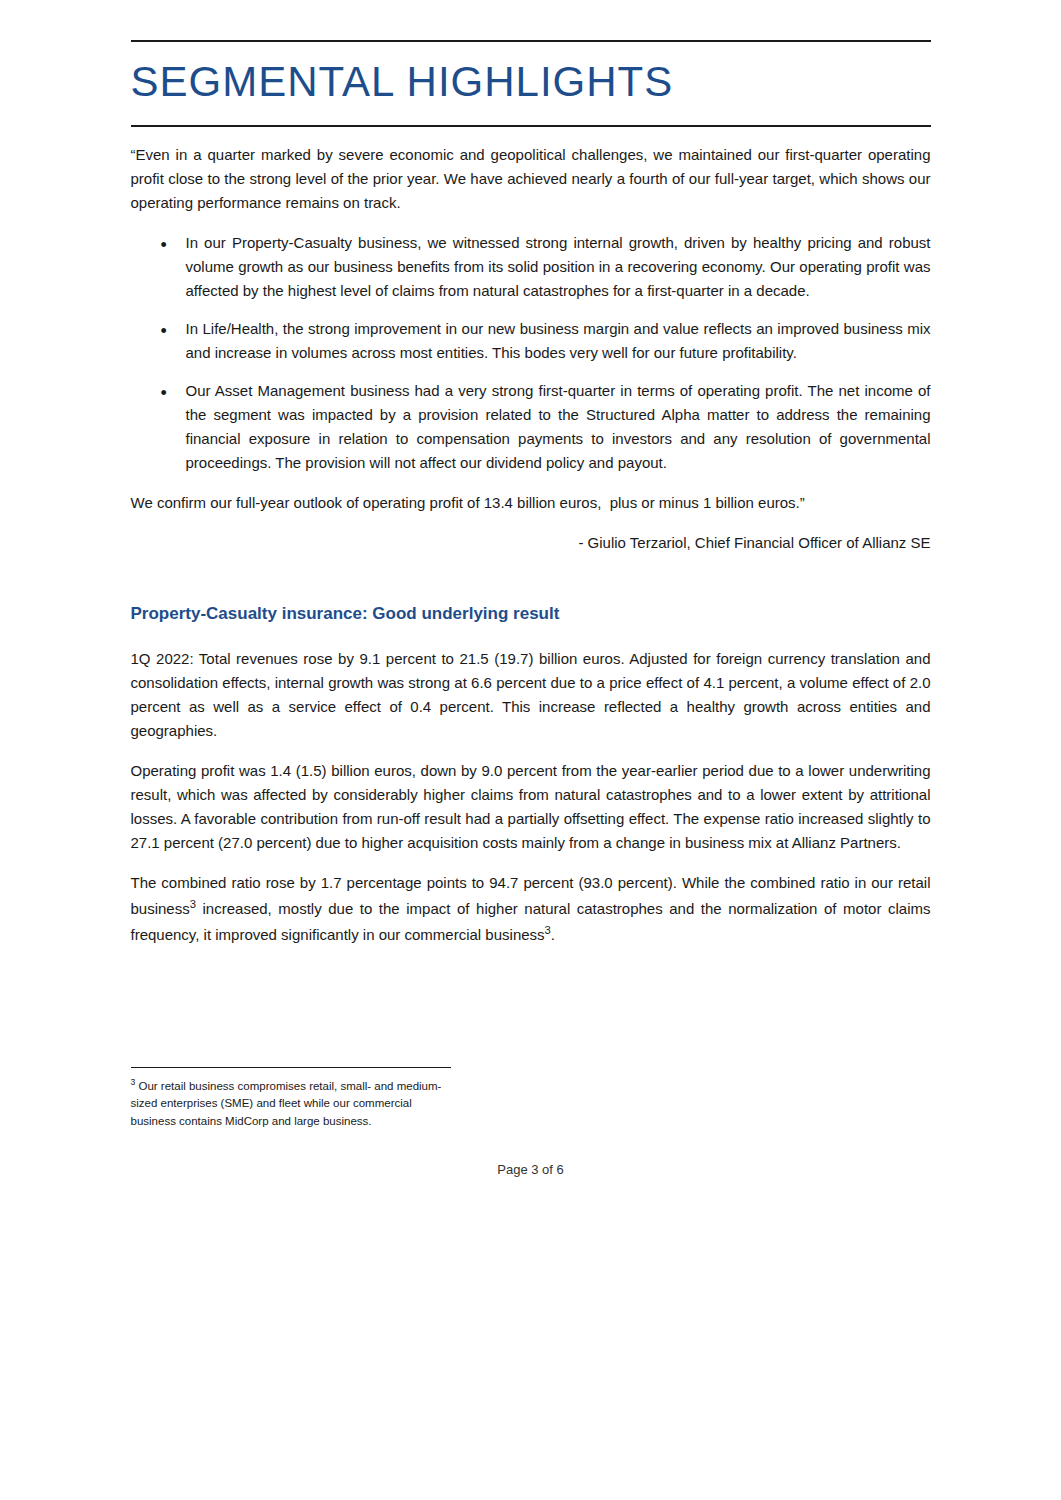SEGMENTAL HIGHLIGHTS
“Even in a quarter marked by severe economic and geopolitical challenges, we maintained our first-quarter operating profit close to the strong level of the prior year. We have achieved nearly a fourth of our full-year target, which shows our operating performance remains on track.
In our Property-Casualty business, we witnessed strong internal growth, driven by healthy pricing and robust volume growth as our business benefits from its solid position in a recovering economy. Our operating profit was affected by the highest level of claims from natural catastrophes for a first-quarter in a decade.
In Life/Health, the strong improvement in our new business margin and value reflects an improved business mix and increase in volumes across most entities. This bodes very well for our future profitability.
Our Asset Management business had a very strong first-quarter in terms of operating profit. The net income of the segment was impacted by a provision related to the Structured Alpha matter to address the remaining financial exposure in relation to compensation payments to investors and any resolution of governmental proceedings. The provision will not affect our dividend policy and payout.
We confirm our full-year outlook of operating profit of 13.4 billion euros, plus or minus 1 billion euros.”
- Giulio Terzariol, Chief Financial Officer of Allianz SE
Property-Casualty insurance: Good underlying result
1Q 2022: Total revenues rose by 9.1 percent to 21.5 (19.7) billion euros. Adjusted for foreign currency translation and consolidation effects, internal growth was strong at 6.6 percent due to a price effect of 4.1 percent, a volume effect of 2.0 percent as well as a service effect of 0.4 percent. This increase reflected a healthy growth across entities and geographies.
Operating profit was 1.4 (1.5) billion euros, down by 9.0 percent from the year-earlier period due to a lower underwriting result, which was affected by considerably higher claims from natural catastrophes and to a lower extent by attritional losses. A favorable contribution from run-off result had a partially offsetting effect. The expense ratio increased slightly to 27.1 percent (27.0 percent) due to higher acquisition costs mainly from a change in business mix at Allianz Partners.
The combined ratio rose by 1.7 percentage points to 94.7 percent (93.0 percent). While the combined ratio in our retail business3 increased, mostly due to the impact of higher natural catastrophes and the normalization of motor claims frequency, it improved significantly in our commercial business3.
3 Our retail business compromises retail, small- and medium-sized enterprises (SME) and fleet while our commercial business contains MidCorp and large business.
Page 3 of 6